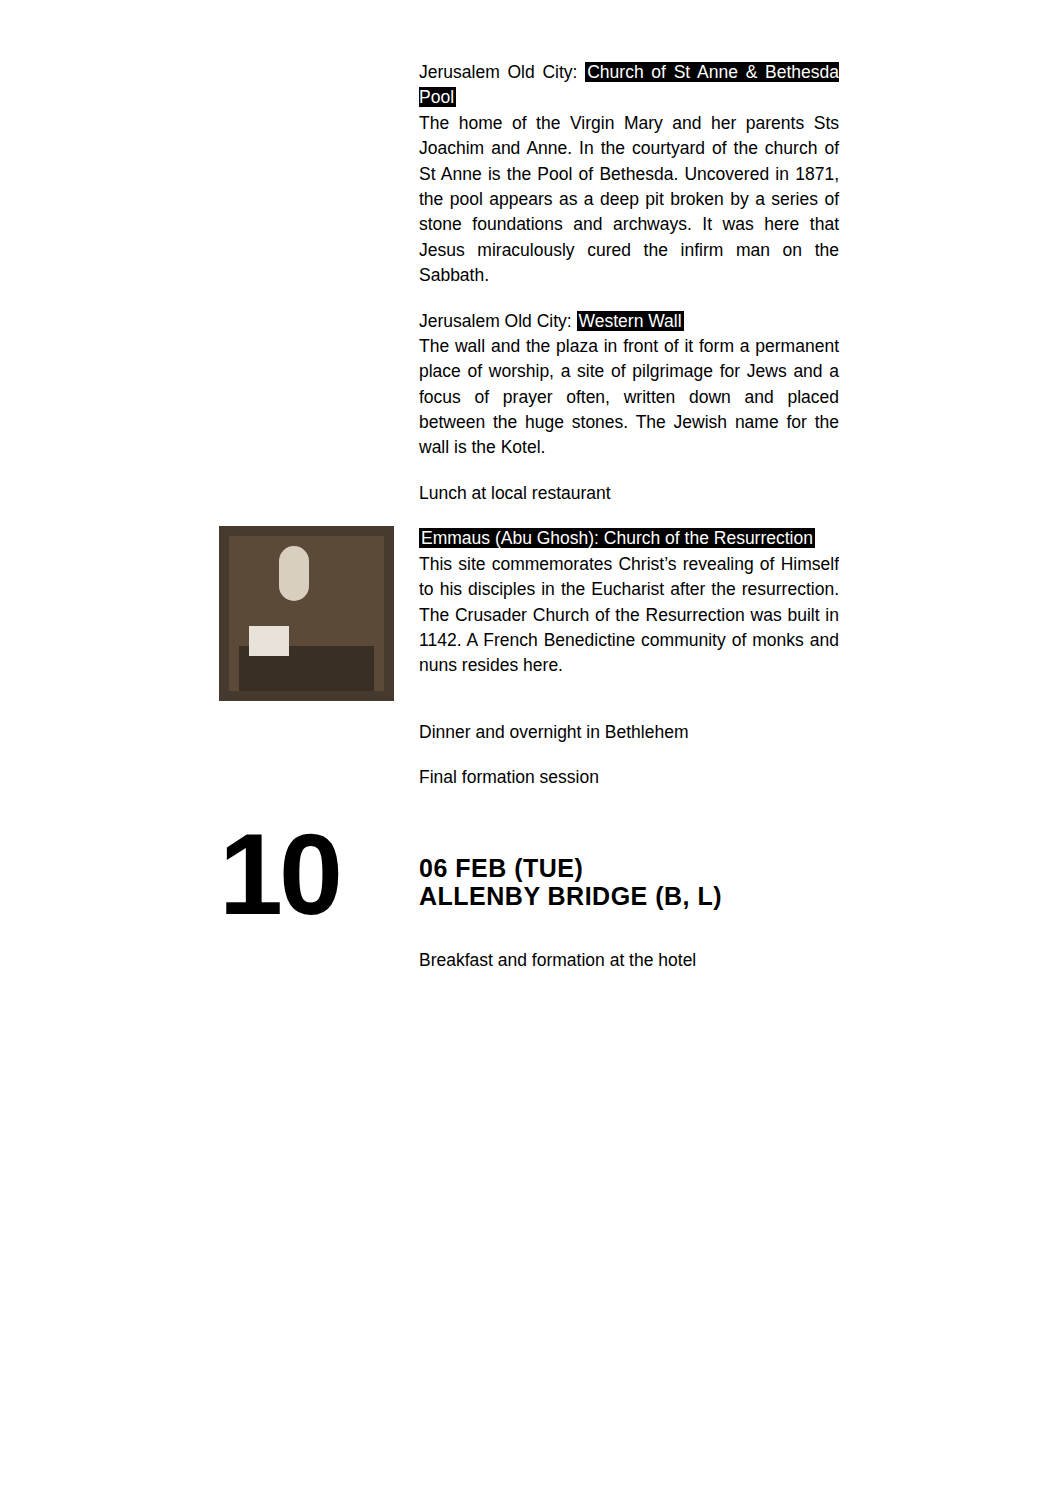Jerusalem Old City: Church of St Anne & Bethesda Pool
The home of the Virgin Mary and her parents Sts Joachim and Anne. In the courtyard of the church of St Anne is the Pool of Bethesda. Uncovered in 1871, the pool appears as a deep pit broken by a series of stone foundations and archways. It was here that Jesus miraculously cured the infirm man on the Sabbath.
Jerusalem Old City: Western Wall
The wall and the plaza in front of it form a permanent place of worship, a site of pilgrimage for Jews and a focus of prayer often, written down and placed between the huge stones. The Jewish name for the wall is the Kotel.
Lunch at local restaurant
Emmaus (Abu Ghosh): Church of the Resurrection
This site commemorates Christ’s revealing of Himself to his disciples in the Eucharist after the resurrection. The Crusader Church of the Resurrection was built in 1142. A French Benedictine community of monks and nuns resides here.
Dinner and overnight in Bethlehem
Final formation session
10
06 FEB (TUE)
ALLENBY BRIDGE (B, L)
Breakfast and formation at the hotel